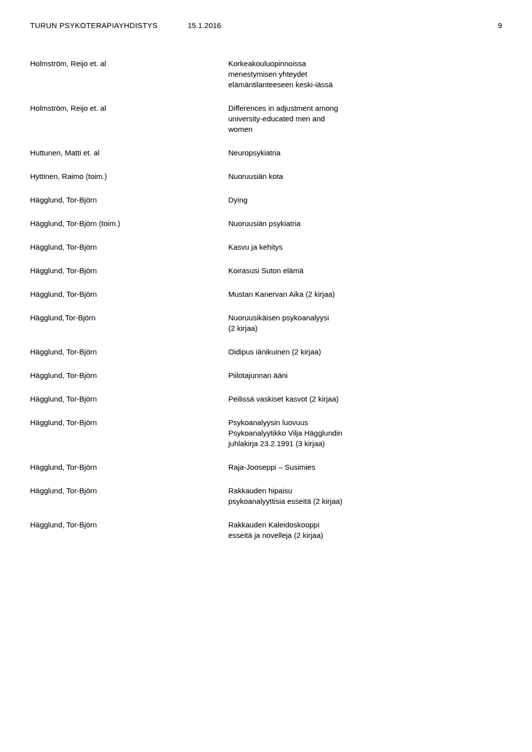TURUN PSYKOTERAPIAYHDISTYS 15.1.2016 9
| Holmström, Reijo et. al | Korkeakouluopinnoissa menestymisen yhteydet elämäntilanteeseen keski-iässä |
| Holmström, Reijo et. al | Differences in adjustment among university-educated men and women |
| Huttunen, Matti et. al | Neuropsykiatria |
| Hyttinen, Raimo (toim.) | Nuoruusiän kota |
| Hägglund, Tor-Björn | Dying |
| Hägglund, Tor-Björn (toim.) | Nuoruusiän psykiatria |
| Hägglund, Tor-Björn | Kasvu ja kehitys |
| Hägglund, Tor-Björn | Koirasusi Suton elämä |
| Hägglund, Tor-Björn | Mustan Kanervan Aika (2 kirjaa) |
| Hägglund, Tor-Björn | Nuoruusikäisen psykoanalyysi (2 kirjaa) |
| Hägglund, Tor-Björn | Oidipus iänikuinen (2 kirjaa) |
| Hägglund, Tor-Björn | Piilotajunnan ääni |
| Hägglund, Tor-Björn | Peilissä vaskiset kasvot (2 kirjaa) |
| Hägglund, Tor-Björn | Psykoanalyysin luovuus Psykoanalyytikko Vilja Hägglundin juhlakirja 23.2.1991 (3 kirjaa) |
| Hägglund, Tor-Björn | Raja-Jooseppi – Susimies |
| Hägglund, Tor-Björn | Rakkauden hipaisu psykoanalyyttisia esseitä (2 kirjaa) |
| Hägglund, Tor-Björn | Rakkauden Kaleidoskooppi esseitä ja novelleja (2 kirjaa) |